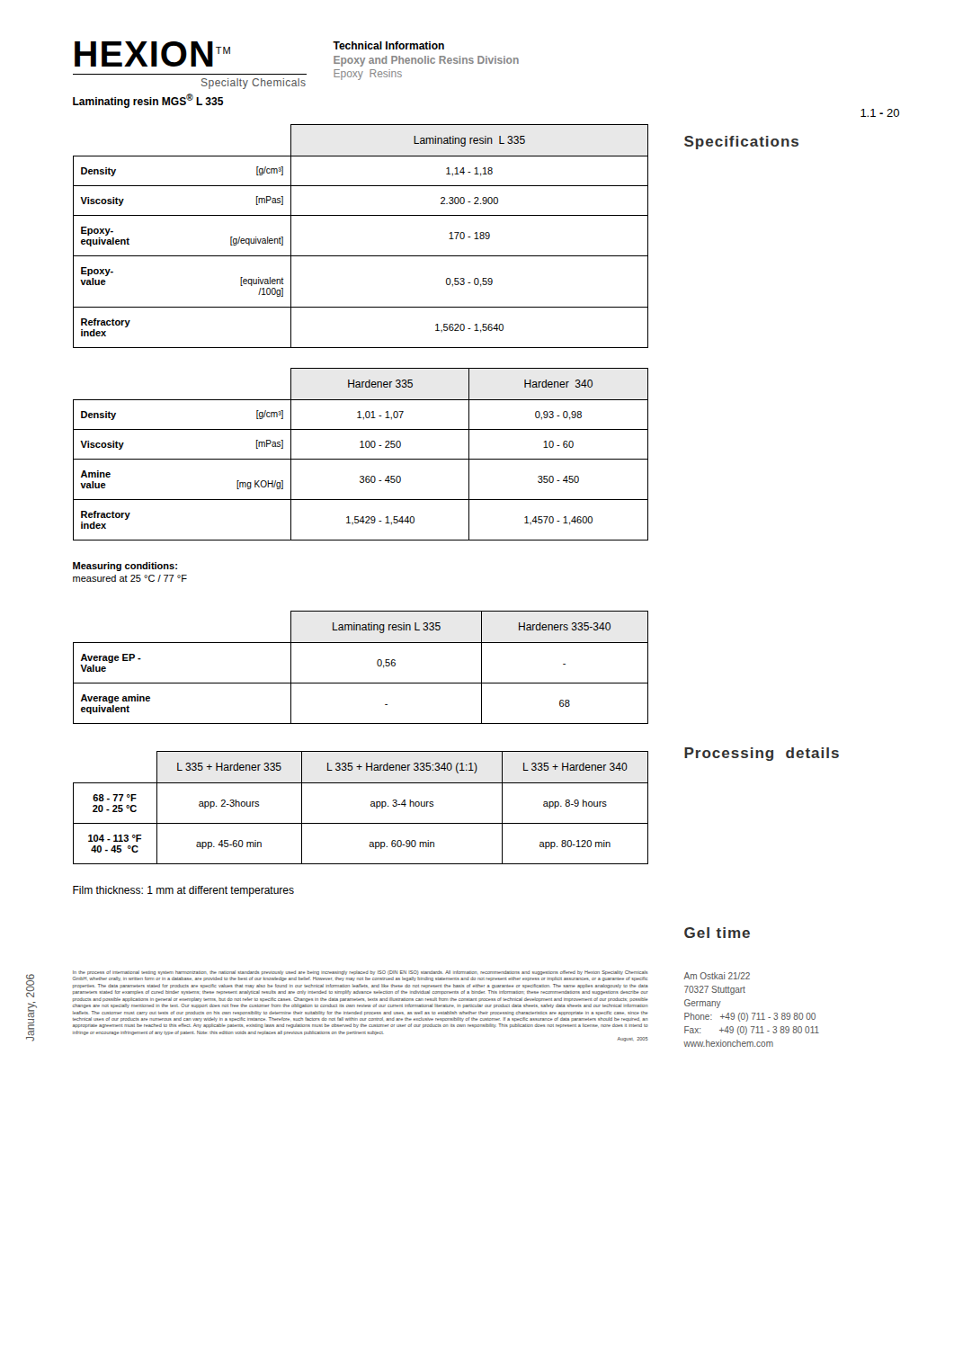HEXIONTM
Specialty Chemicals
Technical Information
Epoxy and Phenolic Resins Division
Epoxy Resins
1.1 - 20
Laminating resin MGS® L 335
| | Laminating resin L 335 |
| Density [g/cm³] | 1,14 - 1,18 |
| Viscosity [mPas] | 2.300 - 2.900 |
| Epoxy- equivalent [g/equivalent] | 170 - 189 |
| Epoxy- value [equivalent /100g] | 0,53 - 0,59 |
| Refractory index | 1,5620 - 1,5640 |
| | Hardener 335 | Hardener 340 |
| Density [g/cm³] | 1,01 - 1,07 | 0,93 - 0,98 |
| Viscosity [mPas] | 100 - 250 | 10 - 60 |
| Amine value [mg KOH/g] | 360 - 450 | 350 - 450 |
| Refractory index | 1,5429 - 1,5440 | 1,4570 - 1,4600 |
Measuring conditions:
measured at 25 °C / 77 °F
| | Laminating resin L 335 | Hardeners 335-340 |
| Average EP - Value | 0,56 | - |
| Average amine equivalent | - | 68 |
| | L 335 + Hardener 335 | L 335 + Hardener 335:340 (1:1) | L 335 + Hardener 340 |
| 68 - 77 °F 20 - 25 °C | app. 2-3hours | app. 3-4 hours | app. 8-9 hours |
| 104 - 113 °F 40 - 45 °C | app. 45-60 min | app. 60-90 min | app. 80-120 min |
Film thickness: 1 mm at different temperatures
Specifications
Processing details
Gel time
In the process of international testing system harmonization, the national standards previously used are being increasingly replaced by ISO (DIN EN ISO) standards. All information, recommendations and suggestions offered by Hexion Speciality Chemicals GmbH, whether orally, in written form or in a database, are provided to the best of our knowledge and belief. However, they may not be construed as legally binding statements and do not represent either express or implicit assurances, or a guarantee of specific properties. The data parameters stated for products are specific values that may also be found in our technical information leaflets, and like these do not represent the basis of either a guarantee or specification. The same applies analogously to the data parameters stated for examples of cured binder systems; these represent analytical results and are only intended to simplify advance selection of the individual components of a binder. This information; these recommendations and suggestions describe our products and possible applications in general or exemplary terms, but do not refer to specific cases. Changes in the data parameters, texts and illustrations can result from the constant process of technical development and improvement of our products; possible changes are not specially mentioned in the text. Our support does not free the customer from the obligation to conduct its own review of our current informational literature, in particular our product data sheets, safety data sheets and our technical information leaflets. The customer must carry out tests of our products on his own responsibility to determine their suitability for the intended process and uses, as well as to establish whether their processing characteristics are appropriate in a specific case, since the technical uses of our products are numerous and can vary widely in a specific instance. Therefore, such factors do not fall within our control, and are the exclusive responsibility of the customer. If a specific assurance of data parameters should be required, an appropriate agreement must be reached to this effect. Any applicable patents, existing laws and regulations must be observed by the customer or user of our products on its own responsibility. This publication does not represent a license, nore does it intend to infringe or encourage infringement of any type of patent. Note: this edition voids and replaces all previous publications on the pertinent subject. August, 2005
Am Ostkai 21/22
70327 Stuttgart
Germany
Phone: +49 (0) 711 - 3 89 80 00
Fax: +49 (0) 711 - 3 89 80 011
www.hexionchem.com
January, 2006